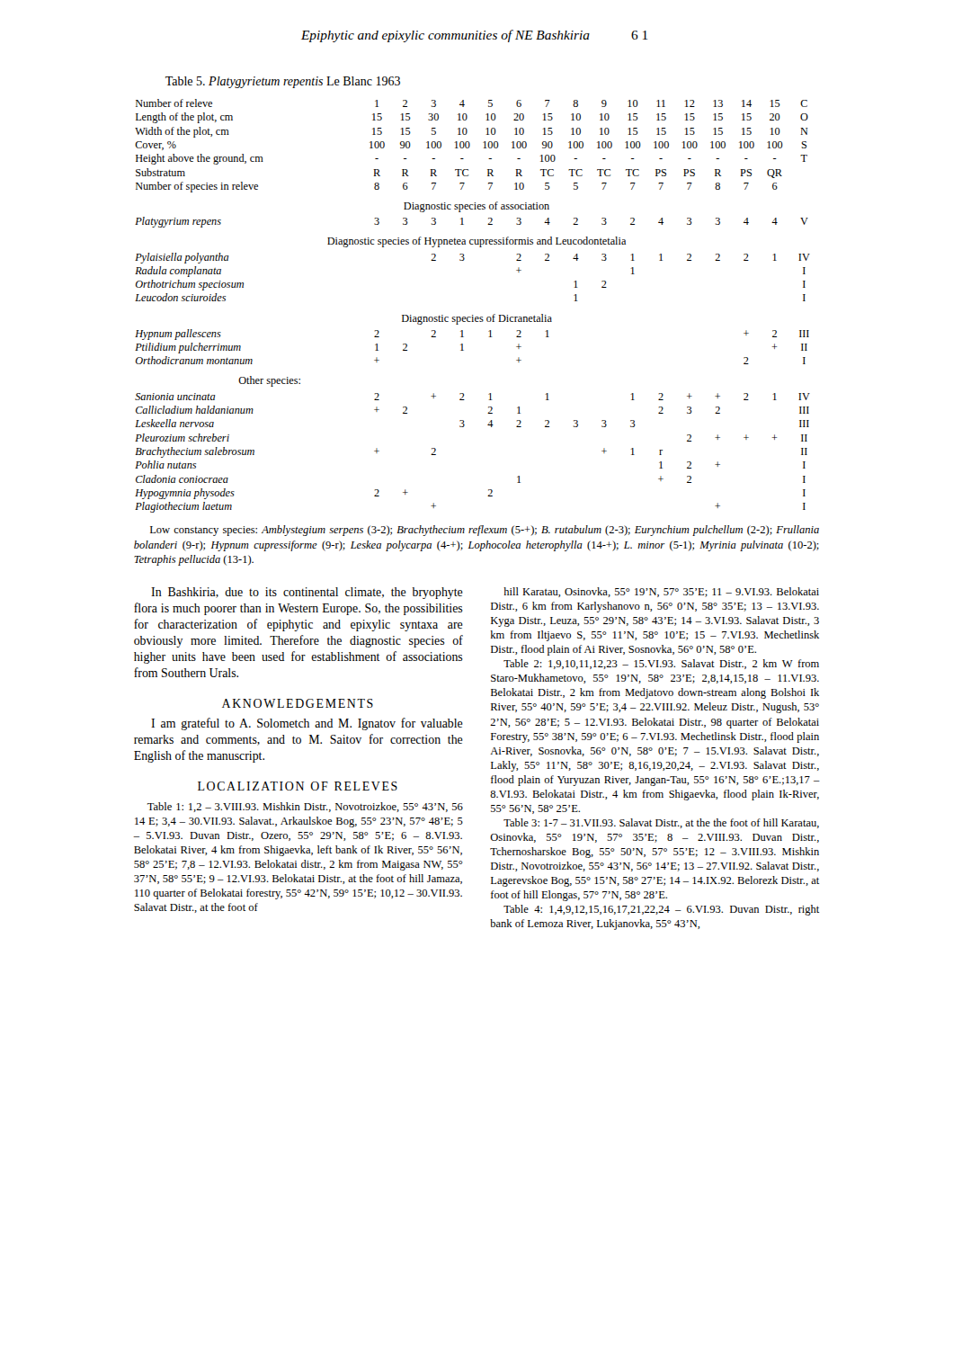Epiphytic and epixylic communities of NE Bashkiria 61
Table 5. Platygyrietum repentis Le Blanc 1963
| Number of releve | 1 | 2 | 3 | 4 | 5 | 6 | 7 | 8 | 9 | 10 | 11 | 12 | 13 | 14 | 15 | C |
| Length of the plot, cm | 15 | 15 | 30 | 10 | 10 | 20 | 15 | 10 | 10 | 15 | 15 | 15 | 15 | 15 | 20 | O |
| Width of the plot, cm | 15 | 15 | 5 | 10 | 10 | 10 | 15 | 10 | 10 | 15 | 15 | 15 | 15 | 15 | 10 | N |
| Cover, % | 100 | 90 | 100 | 100 | 100 | 100 | 90 | 100 | 100 | 100 | 100 | 100 | 100 | 100 | 100 | S |
| Height above the ground, cm | - | - | - | - | - | - | 100 | - | - | - | - | - | - | - | - | T |
| Substratum | R | R | R | TC | R | R | TC | TC | TC | TC | PS | PS | R | PS | QR | |
| Number of species in releve | 8 | 6 | 7 | 7 | 7 | 10 | 5 | 5 | 7 | 7 | 7 | 7 | 8 | 7 | 6 | |
| Diagnostic species of association |
| Platygyrium repens | 3 | 3 | 3 | 1 | 2 | 3 | 4 | 2 | 3 | 2 | 4 | 3 | 3 | 4 | 4 | V |
| Diagnostic species of Hypnetea cupressiformis and Leucodontetalia |
| Pylaisiella polyantha | | | 2 | 3 | | 2 | 2 | 4 | 3 | 1 | 1 | 2 | 2 | 2 | 1 | IV |
| Radula complanata | | | | | | + | | | | 1 | | | | | | I |
| Orthotrichum speciosum | | | | | | | | 1 | 2 | | | | | | | I |
| Leucodon sciuroides | | | | | | | | 1 | | | | | | | | I |
| Diagnostic species of Dicranetalia |
| Hypnum pallescens | 2 | | 2 | 1 | 1 | 2 | 1 | | | | | | | + | 2 | III |
| Ptilidium pulcherrimum | 1 | 2 | | 1 | | + | | | | | | | | | + | II |
| Orthodicranum montanum | + | | | | | + | | | | | | | | 2 | | I |
| Other species: |
| Sanionia uncinata | 2 | | + | 2 | 1 | | 1 | | | 1 | 2 | + | + | 2 | 1 | IV |
| Callicladium haldanianum | + | 2 | | | 2 | 1 | | | | | 2 | 3 | 2 | | | III |
| Leskeella nervosa | | | | 3 | 4 | 2 | 2 | 3 | 3 | 3 | | | | | | III |
| Pleurozium schreberi | | | | | | | | | | | | 2 | + | + | + | II |
| Brachythecium salebrosum | + | | 2 | | | | | | + | 1 | r | | | | | II |
| Pohlia nutans | | | | | | | | | | | 1 | 2 | + | | | I |
| Cladonia coniocraea | | | | | | 1 | | | | | + | 2 | | | | I |
| Hypogymnia physodes | 2 | + | | | 2 | | | | | | | | | | | I |
| Plagiothecium laetum | | | + | | | | | | | | | | + | | | I |
Low constancy species: Amblystegium serpens (3-2); Brachythecium reflexum (5-+); B. rutabulum (2-3); Eurynchium pulchellum (2-2); Frullania bolanderi (9-r); Hypnum cupressiforme (9-r); Leskea polycarpa (4-+); Lophocolea heterophylla (14-+); L. minor (5-1); Myrinia pulvinata (10-2); Tetraphis pellucida (13-1).
In Bashkiria, due to its continental climate, the bryophyte flora is much poorer than in Western Europe. So, the possibilities for characterization of epiphytic and epixylic syntaxa are obviously more limited. Therefore the diagnostic species of higher units have been used for establishment of associations from Southern Urals.
AKNOWLEDGEMENTS
I am grateful to A. Solometch and M. Ignatov for valuable remarks and comments, and to M. Saitov for correction the English of the manuscript.
LOCALIZATION OF RELEVES
Table 1: 1,2 – 3.VIII.93. Mishkin Distr., Novotroizkoe, 55° 43’N, 56 14 E; 3,4 – 30.VII.93. Salavat., Arkaulskoe Bog, 55° 23’N, 57° 48’E; 5 – 5.VI.93. Duvan Distr., Ozero, 55° 29’N, 58° 5’E; 6 – 8.VI.93. Belokatai River, 4 km from Shigaevka, left bank of Ik River, 55° 56’N, 58° 25’E; 7,8 – 12.VI.93. Belokatai distr., 2 km from Maigasa NW, 55° 37’N, 58° 55’E; 9 – 12.VI.93. Belokatai Distr., at the foot of hill Jamaza, 110 quarter of Belokatai forestry, 55° 42’N, 59° 15’E; 10,12 – 30.VII.93. Salavat Distr., at the foot of
hill Karatau, Osinovka, 55° 19’N, 57° 35’E; 11 – 9.VI.93. Belokatai Distr., 6 km from Karlyshanovo n, 56° 0’N, 58° 35’E; 13 – 13.VI.93. Kyga Distr., Leuza, 55° 29’N, 58° 43’E; 14 – 3.VI.93. Salavat Distr., 3 km from Iltjaevo S, 55° 11’N, 58° 10’E; 15 – 7.VI.93. Mechetlinsk Distr., flood plain of Ai River, Sosnovka, 56° 0’N, 58° 0’E.
Table 2: 1,9,10,11,12,23 – 15.VI.93. Salavat Distr., 2 km W from Staro-Mukhametovo, 55° 19’N, 58° 23’E; 2,8,14,15,18 – 11.VI.93. Belokatai Distr., 2 km from Medjatovo down-stream along Bolshoi Ik River, 55° 40’N, 59° 5’E; 3,4 – 22.VIII.92. Meleuz Distr., Nugush, 53° 2’N, 56° 28’E; 5 – 12.VI.93. Belokatai Distr., 98 quarter of Belokatai Forestry, 55° 38’N, 59° 0’E; 6 – 7.VI.93. Mechetlinsk Distr., flood plain Ai-River, Sosnovka, 56° 0’N, 58° 0’E; 7 – 15.VI.93. Salavat Distr., Lakly, 55° 11’N, 58° 30’E; 8,16,19,20,24, – 2.VI.93. Salavat Distr., flood plain of Yuryuzan River, Jangan-Tau, 55° 16’N, 58° 6’E.;13,17 – 8.VI.93. Belokatai Distr., 4 km from Shigaevka, flood plain Ik-River, 55° 56’N, 58° 25’E.
Table 3: 1-7 – 31.VII.93. Salavat Distr., at the the foot of hill Karatau, Osinovka, 55° 19’N, 57° 35’E; 8 – 2.VIII.93. Duvan Distr., Tchernosharskoe Bog, 55° 50’N, 57° 55’E; 12 – 3.VIII.93. Mishkin Distr., Novotroizkoe, 55° 43’N, 56° 14’E; 13 – 27.VII.92. Salavat Distr., Lagerevskoe Bog, 55° 15’N, 58° 27’E; 14 – 14.IX.92. Belorezk Distr., at foot of hill Elongas, 57° 7’N, 58° 28’E.
Table 4: 1,4,9,12,15,16,17,21,22,24 – 6.VI.93. Duvan Distr., right bank of Lemoza River, Lukjanovka, 55° 43’N,